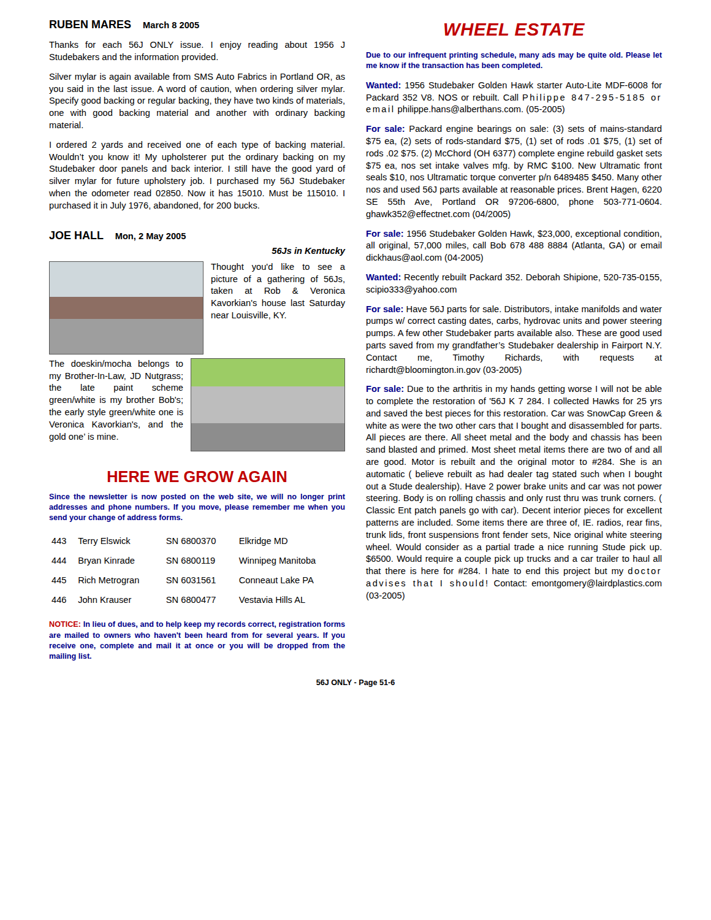RUBEN MARES March 8 2005
Thanks for each 56J ONLY issue. I enjoy reading about 1956 J Studebakers and the information provided.
Silver mylar is again available from SMS Auto Fabrics in Portland OR, as you said in the last issue. A word of caution, when ordering silver mylar. Specify good backing or regular backing, they have two kinds of materials, one with good backing material and another with ordinary backing material.
I ordered 2 yards and received one of each type of backing material. Wouldn’t you know it! My upholsterer put the ordinary backing on my Studebaker door panels and back interior. I still have the good yard of silver mylar for future upholstery job. I purchased my 56J Studebaker when the odometer read 02850. Now it has 15010. Must be 115010. I purchased it in July 1976, abandoned, for 200 bucks.
JOE HALL Mon, 2 May 2005
56Js in Kentucky
Thought you'd like to see a picture of a gathering of 56Js, taken at Rob & Veronica Kavorkian's house last Saturday near Louisville, KY.
The doeskin/mocha belongs to my Brother-In-Law, JD Nutgrass; the late paint scheme green/white is my brother Bob's; the early style green/white one is Veronica Kavorkian's, and the gold one’ is mine.
HERE WE GROW AGAIN
Since the newsletter is now posted on the web site, we will no longer print addresses and phone numbers. If you move, please remember me when you send your change of address forms.
| 443 | Terry Elswick | SN 6800370 | Elkridge MD |
| 444 | Bryan Kinrade | SN 6800119 | Winnipeg Manitoba |
| 445 | Rich Metrogran | SN 6031561 | Conneaut Lake PA |
| 446 | John Krauser | SN 6800477 | Vestavia Hills AL |
NOTICE: In lieu of dues, and to help keep my records correct, registration forms are mailed to owners who haven't been heard from for several years. If you receive one, complete and mail it at once or you will be dropped from the mailing list.
WHEEL ESTATE
Due to our infrequent printing schedule, many ads may be quite old. Please let me know if the transaction has been completed.
Wanted: 1956 Studebaker Golden Hawk starter Auto-Lite MDF-6008 for Packard 352 V8. NOS or rebuilt. Call Philippe 847-295-5185 or email philippe.hans@alberthans.com. (05-2005)
For sale: Packard engine bearings on sale: (3) sets of mains-standard $75 ea, (2) sets of rods-standard $75, (1) set of rods .01 $75, (1) set of rods .02 $75. (2) McChord (OH 6377) complete engine rebuild gasket sets $75 ea, nos set intake valves mfg. by RMC $100. New Ultramatic front seals $10, nos Ultramatic torque converter p/n 6489485 $450. Many other nos and used 56J parts available at reasonable prices. Brent Hagen, 6220 SE 55th Ave, Portland OR 97206-6800, phone 503-771-0604. ghawk352@effectnet.com (04/2005)
For sale: 1956 Studebaker Golden Hawk, $23,000, exceptional condition, all original, 57,000 miles, call Bob 678 488 8884 (Atlanta, GA) or email dickhaus@aol.com (04-2005)
Wanted: Recently rebuilt Packard 352. Deborah Shipione, 520-735-0155, scipio333@yahoo.com
For sale: Have 56J parts for sale. Distributors, intake manifolds and water pumps w/ correct casting dates, carbs, hydrovac units and power steering pumps. A few other Studebaker parts available also. These are good used parts saved from my grandfather’s Studebaker dealership in Fairport N.Y. Contact me, Timothy Richards, with requests at richardt@bloomington.in.gov (03-2005)
For sale: Due to the arthritis in my hands getting worse I will not be able to complete the restoration of '56J K 7 284. I collected Hawks for 25 yrs and saved the best pieces for this restoration. Car was SnowCap Green & white as were the two other cars that I bought and disassembled for parts. All pieces are there. All sheet metal and the body and chassis has been sand blasted and primed. Most sheet metal items there are two of and all are good. Motor is rebuilt and the original motor to #284. She is an automatic ( believe rebuilt as had dealer tag stated such when I bought out a Stude dealership). Have 2 power brake units and car was not power steering. Body is on rolling chassis and only rust thru was trunk corners. ( Classic Ent patch panels go with car). Decent interior pieces for excellent patterns are included. Some items there are three of, IE. radios, rear fins, trunk lids, front suspensions front fender sets, Nice original white steering wheel. Would consider as a partial trade a nice running Stude pick up. $6500. Would require a couple pick up trucks and a car trailer to haul all that there is here for #284. I hate to end this project but my doctor advises that I should! Contact: emontgomery@lairdplastics.com (03-2005)
56J ONLY - Page 51-6